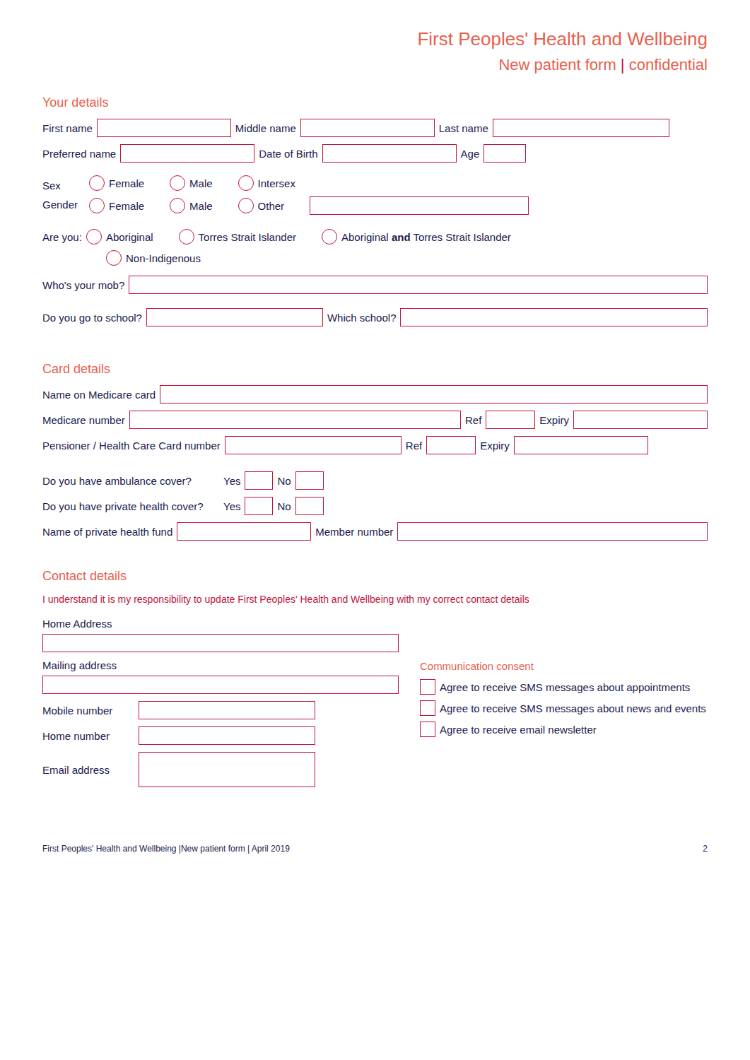First Peoples' Health and Wellbeing
New patient form | confidential
Your details
First name Middle name Last name
Preferred name Date of Birth Age
Sex Gender
Female
Male
Intersex
Female
Male
Other
Are you:
Aboriginal
Torres Strait Islander
Aboriginal and Torres Strait Islander
Non-Indigenous
Who's your mob?
Do you go to school? Which school?
Card details
Name on Medicare card
Medicare number Ref Expiry
Pensioner / Health Care Card number Ref Expiry
Do you have ambulance cover? Yes No
Do you have private health cover? Yes No
Name of private health fund Member number
Contact details
I understand it is my responsibility to update First Peoples' Health and Wellbeing with my correct contact details
Home Address
Mailing address
Mobile number
Home number
Email address
Communication consent
Agree to receive SMS messages about appointments
Agree to receive SMS messages about news and events
Agree to receive email newsletter
First Peoples' Health and Wellbeing |New patient form | April 2019 2